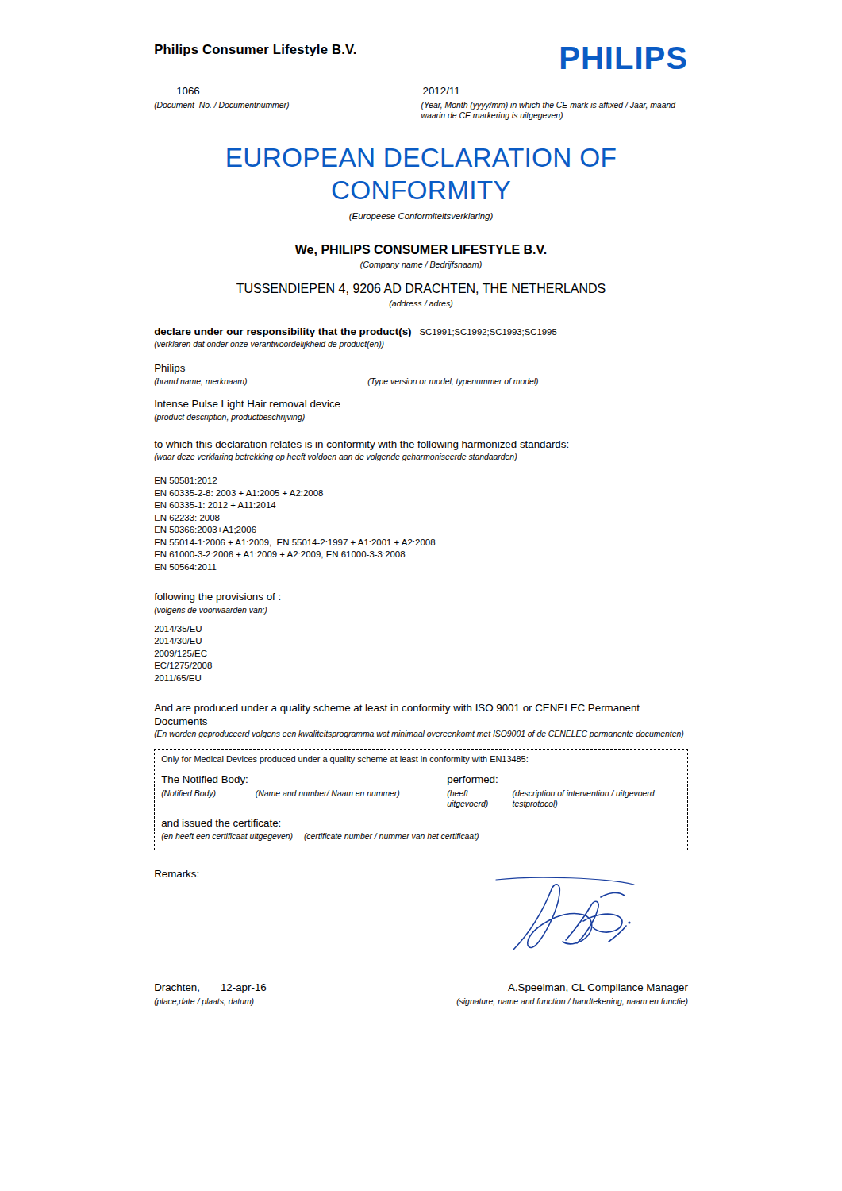Philips Consumer Lifestyle B.V.
PHILIPS
1066
(Document No. / Documentnummer)
2012/11
(Year, Month (yyyy/mm) in which the CE mark is affixed / Jaar, maand waarin de CE markering is uitgegeven)
EUROPEAN DECLARATION OF CONFORMITY
(Europeese Conformiteitsverklaring)
We, PHILIPS CONSUMER LIFESTYLE B.V.
(Company name / Bedrijfsnaam)
TUSSENDIEPEN 4, 9206 AD DRACHTEN, THE NETHERLANDS
(address / adres)
declare under our responsibility that the product(s) SC1991;SC1992;SC1993;SC1995
(verklaren dat onder onze verantwoordelijkheid de product(en))
Philips
(brand name, merknaam) (Type version or model, typenummer of model)
Intense Pulse Light Hair removal device
(product description, productbeschrijving)
to which this declaration relates is in conformity with the following harmonized standards:
(waar deze verklaring betrekking op heeft voldoen aan de volgende geharmoniseerde standaarden)
EN 50581:2012
EN 60335-2-8: 2003 + A1:2005 + A2:2008
EN 60335-1: 2012 + A11:2014
EN 62233: 2008
EN 50366:2003+A1;2006
EN 55014-1:2006 + A1:2009, EN 55014-2:1997 + A1:2001 + A2:2008
EN 61000-3-2:2006 + A1:2009 + A2:2009, EN 61000-3-3:2008
EN 50564:2011
following the provisions of :
(volgens de voorwaarden van:)
2014/35/EU
2014/30/EU
2009/125/EC
EC/1275/2008
2011/65/EU
And are produced under a quality scheme at least in conformity with ISO 9001 or CENELEC Permanent Documents
(En worden geproduceerd volgens een kwaliteitsprogramma wat minimaal overeenkomt met ISO9001 of de CENELEC permanente documenten)
Only for Medical Devices produced under a quality scheme at least in conformity with EN13485:
The Notified Body:
performed:
(Notified Body) (Name and number/ Naam en nummer)
(heeft uitgevoerd) (description of intervention / uitgevoerd testprotocol)
and issued the certificate:
(en heeft een certificaat uitgegeven) (certificate number / nummer van het certificaat)
Remarks:
Drachten, 12-apr-16
(place,date / plaats, datum)
A.Speelman, CL Compliance Manager
(signature, name and function / handtekening, naam en functie)